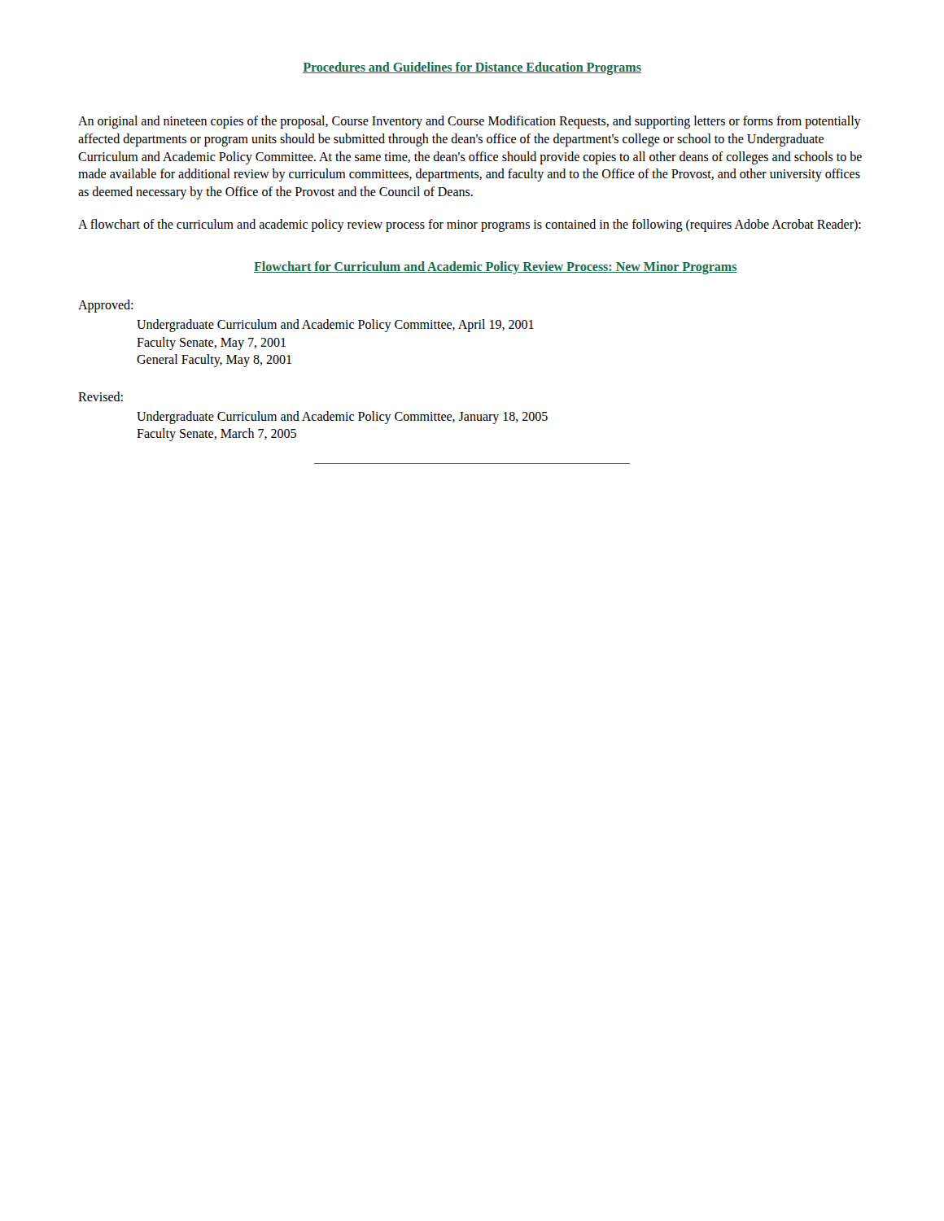Procedures and Guidelines for Distance Education Programs
An original and nineteen copies of the proposal, Course Inventory and Course Modification Requests, and supporting letters or forms from potentially affected departments or program units should be submitted through the dean's office of the department's college or school to the Undergraduate Curriculum and Academic Policy Committee. At the same time, the dean's office should provide copies to all other deans of colleges and schools to be made available for additional review by curriculum committees, departments, and faculty and to the Office of the Provost, and other university offices as deemed necessary by the Office of the Provost and the Council of Deans.
A flowchart of the curriculum and academic policy review process for minor programs is contained in the following (requires Adobe Acrobat Reader):
Flowchart for Curriculum and Academic Policy Review Process: New Minor Programs
Approved:
Undergraduate Curriculum and Academic Policy Committee, April 19, 2001
Faculty Senate, May 7, 2001
General Faculty, May 8, 2001
Revised:
Undergraduate Curriculum and Academic Policy Committee, January 18, 2005
Faculty Senate, March 7, 2005